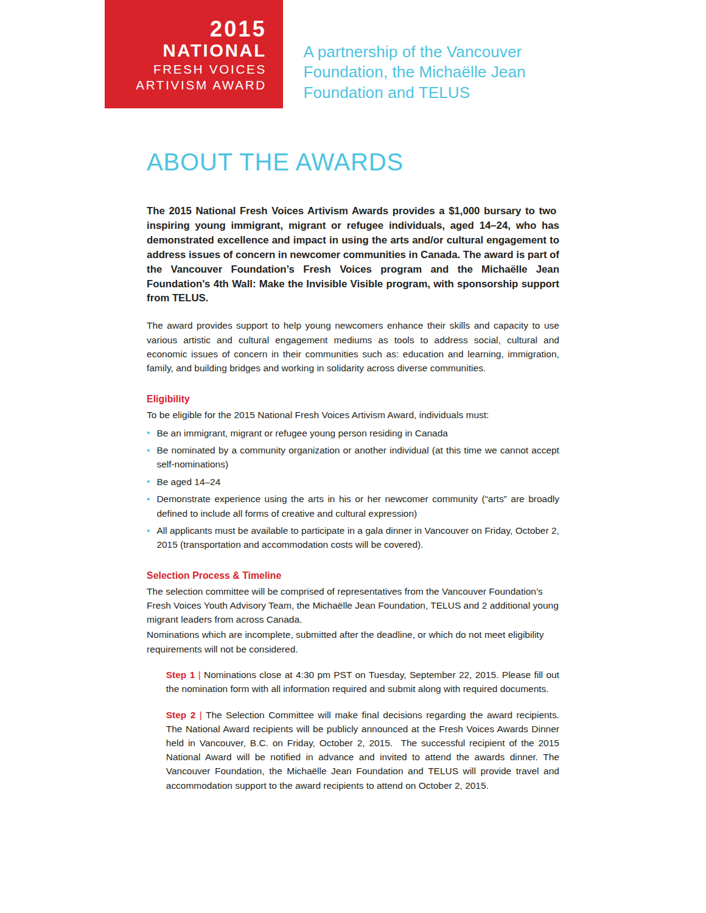2015
NATIONAL
FRESH VOICES
ARTIVISM AWARD
A partnership of the Vancouver
Foundation, the Michaëlle Jean
Foundation and TELUS
ABOUT THE AWARDS
The 2015 National Fresh Voices Artivism Awards provides a $1,000 bursary to two inspiring young immigrant, migrant or refugee individuals, aged 14–24, who has demonstrated excellence and impact in using the arts and/or cultural engagement to address issues of concern in newcomer communities in Canada. The award is part of the Vancouver Foundation’s Fresh Voices program and the Michaëlle Jean Foundation’s 4th Wall: Make the Invisible Visible program, with sponsorship support from TELUS.
The award provides support to help young newcomers enhance their skills and capacity to use various artistic and cultural engagement mediums as tools to address social, cultural and economic issues of concern in their communities such as: education and learning, immigration, family, and building bridges and working in solidarity across diverse communities.
Eligibility
To be eligible for the 2015 National Fresh Voices Artivism Award, individuals must:
Be an immigrant, migrant or refugee young person residing in Canada
Be nominated by a community organization or another individual (at this time we cannot accept self-nominations)
Be aged 14–24
Demonstrate experience using the arts in his or her newcomer community (“arts” are broadly defined to include all forms of creative and cultural expression)
All applicants must be available to participate in a gala dinner in Vancouver on Friday, October 2, 2015 (transportation and accommodation costs will be covered).
Selection Process & Timeline
The selection committee will be comprised of representatives from the Vancouver Foundation’s Fresh Voices Youth Advisory Team, the Michaëlle Jean Foundation, TELUS and 2 additional young migrant leaders from across Canada.
Nominations which are incomplete, submitted after the deadline, or which do not meet eligibility requirements will not be considered.
Step 1 | Nominations close at 4:30 pm PST on Tuesday, September 22, 2015. Please fill out the nomination form with all information required and submit along with required documents.
Step 2 | The Selection Committee will make final decisions regarding the award recipients. The National Award recipients will be publicly announced at the Fresh Voices Awards Dinner held in Vancouver, B.C. on Friday, October 2, 2015. The successful recipient of the 2015 National Award will be notified in advance and invited to attend the awards dinner. The Vancouver Foundation, the Michaëlle Jean Foundation and TELUS will provide travel and accommodation support to the award recipients to attend on October 2, 2015.